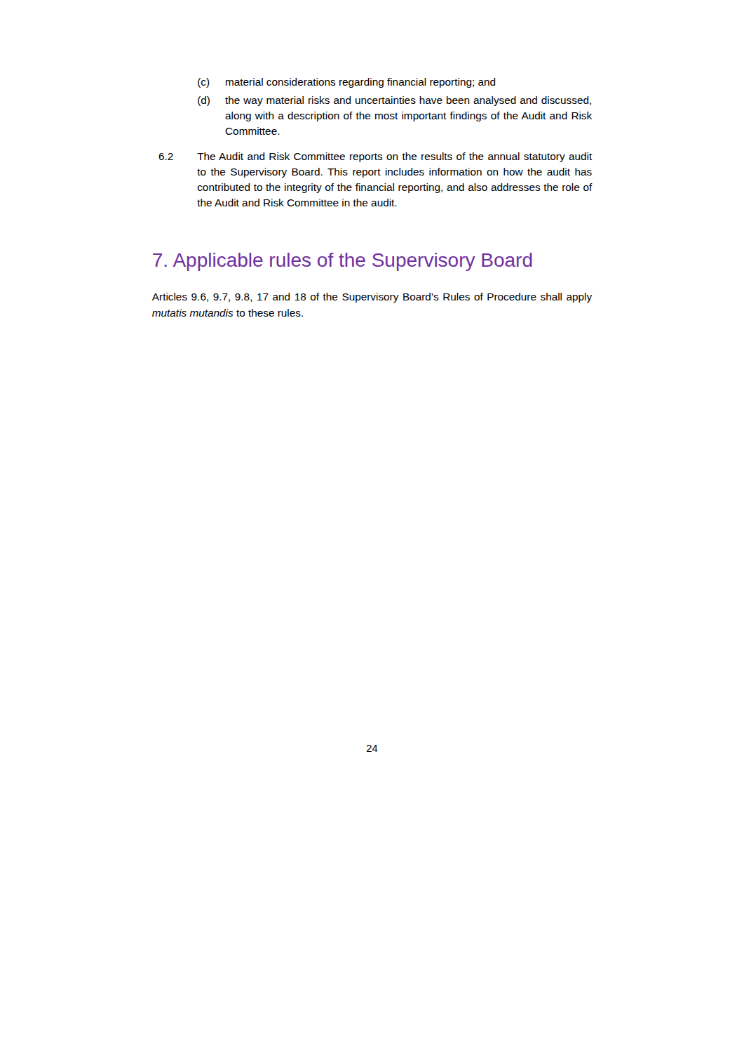(c)
material considerations regarding financial reporting; and
(d)
the way material risks and uncertainties have been analysed and discussed, along with a description of the most important findings of the Audit and Risk Committee.
6.2
The Audit and Risk Committee reports on the results of the annual statutory audit to the Supervisory Board. This report includes information on how the audit has contributed to the integrity of the financial reporting, and also addresses the role of the Audit and Risk Committee in the audit.
7. Applicable rules of the Supervisory Board
Articles 9.6, 9.7, 9.8, 17 and 18 of the Supervisory Board’s Rules of Procedure shall apply mutatis mutandis to these rules.
24